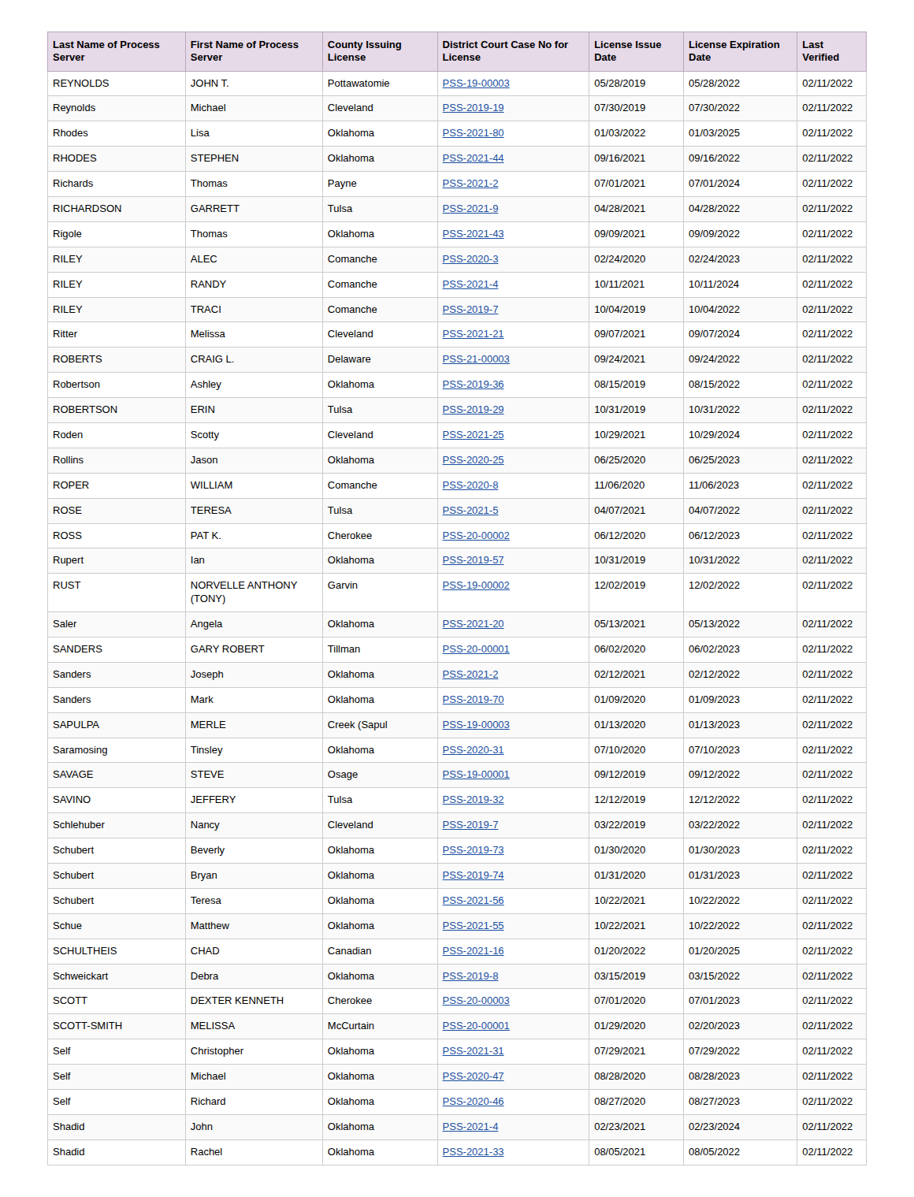Licensed Process Servers
| Last Name of Process Server | First Name of Process Server | County Issuing License | District Court Case No for License | License Issue Date | License Expiration Date | Last Verified |
| --- | --- | --- | --- | --- | --- | --- |
| REYNOLDS | JOHN T. | Pottawatomie | PSS-19-00003 | 05/28/2019 | 05/28/2022 | 02/11/2022 |
| Reynolds | Michael | Cleveland | PSS-2019-19 | 07/30/2019 | 07/30/2022 | 02/11/2022 |
| Rhodes | Lisa | Oklahoma | PSS-2021-80 | 01/03/2022 | 01/03/2025 | 02/11/2022 |
| RHODES | STEPHEN | Oklahoma | PSS-2021-44 | 09/16/2021 | 09/16/2022 | 02/11/2022 |
| Richards | Thomas | Payne | PSS-2021-2 | 07/01/2021 | 07/01/2024 | 02/11/2022 |
| RICHARDSON | GARRETT | Tulsa | PSS-2021-9 | 04/28/2021 | 04/28/2022 | 02/11/2022 |
| Rigole | Thomas | Oklahoma | PSS-2021-43 | 09/09/2021 | 09/09/2022 | 02/11/2022 |
| RILEY | ALEC | Comanche | PSS-2020-3 | 02/24/2020 | 02/24/2023 | 02/11/2022 |
| RILEY | RANDY | Comanche | PSS-2021-4 | 10/11/2021 | 10/11/2024 | 02/11/2022 |
| RILEY | TRACI | Comanche | PSS-2019-7 | 10/04/2019 | 10/04/2022 | 02/11/2022 |
| Ritter | Melissa | Cleveland | PSS-2021-21 | 09/07/2021 | 09/07/2024 | 02/11/2022 |
| ROBERTS | CRAIG L. | Delaware | PSS-21-00003 | 09/24/2021 | 09/24/2022 | 02/11/2022 |
| Robertson | Ashley | Oklahoma | PSS-2019-36 | 08/15/2019 | 08/15/2022 | 02/11/2022 |
| ROBERTSON | ERIN | Tulsa | PSS-2019-29 | 10/31/2019 | 10/31/2022 | 02/11/2022 |
| Roden | Scotty | Cleveland | PSS-2021-25 | 10/29/2021 | 10/29/2024 | 02/11/2022 |
| Rollins | Jason | Oklahoma | PSS-2020-25 | 06/25/2020 | 06/25/2023 | 02/11/2022 |
| ROPER | WILLIAM | Comanche | PSS-2020-8 | 11/06/2020 | 11/06/2023 | 02/11/2022 |
| ROSE | TERESA | Tulsa | PSS-2021-5 | 04/07/2021 | 04/07/2022 | 02/11/2022 |
| ROSS | PAT K. | Cherokee | PSS-20-00002 | 06/12/2020 | 06/12/2023 | 02/11/2022 |
| Rupert | Ian | Oklahoma | PSS-2019-57 | 10/31/2019 | 10/31/2022 | 02/11/2022 |
| RUST | NORVELLE ANTHONY (TONY) | Garvin | PSS-19-00002 | 12/02/2019 | 12/02/2022 | 02/11/2022 |
| Saler | Angela | Oklahoma | PSS-2021-20 | 05/13/2021 | 05/13/2022 | 02/11/2022 |
| SANDERS | GARY ROBERT | Tillman | PSS-20-00001 | 06/02/2020 | 06/02/2023 | 02/11/2022 |
| Sanders | Joseph | Oklahoma | PSS-2021-2 | 02/12/2021 | 02/12/2022 | 02/11/2022 |
| Sanders | Mark | Oklahoma | PSS-2019-70 | 01/09/2020 | 01/09/2023 | 02/11/2022 |
| SAPULPA | MERLE | Creek (Sapul | PSS-19-00003 | 01/13/2020 | 01/13/2023 | 02/11/2022 |
| Saramosing | Tinsley | Oklahoma | PSS-2020-31 | 07/10/2020 | 07/10/2023 | 02/11/2022 |
| SAVAGE | STEVE | Osage | PSS-19-00001 | 09/12/2019 | 09/12/2022 | 02/11/2022 |
| SAVINO | JEFFERY | Tulsa | PSS-2019-32 | 12/12/2019 | 12/12/2022 | 02/11/2022 |
| Schlehuber | Nancy | Cleveland | PSS-2019-7 | 03/22/2019 | 03/22/2022 | 02/11/2022 |
| Schubert | Beverly | Oklahoma | PSS-2019-73 | 01/30/2020 | 01/30/2023 | 02/11/2022 |
| Schubert | Bryan | Oklahoma | PSS-2019-74 | 01/31/2020 | 01/31/2023 | 02/11/2022 |
| Schubert | Teresa | Oklahoma | PSS-2021-56 | 10/22/2021 | 10/22/2022 | 02/11/2022 |
| Schue | Matthew | Oklahoma | PSS-2021-55 | 10/22/2021 | 10/22/2022 | 02/11/2022 |
| SCHULTHEIS | CHAD | Canadian | PSS-2021-16 | 01/20/2022 | 01/20/2025 | 02/11/2022 |
| Schweickart | Debra | Oklahoma | PSS-2019-8 | 03/15/2019 | 03/15/2022 | 02/11/2022 |
| SCOTT | DEXTER KENNETH | Cherokee | PSS-20-00003 | 07/01/2020 | 07/01/2023 | 02/11/2022 |
| SCOTT-SMITH | MELISSA | McCurtain | PSS-20-00001 | 01/29/2020 | 02/20/2023 | 02/11/2022 |
| Self | Christopher | Oklahoma | PSS-2021-31 | 07/29/2021 | 07/29/2022 | 02/11/2022 |
| Self | Michael | Oklahoma | PSS-2020-47 | 08/28/2020 | 08/28/2023 | 02/11/2022 |
| Self | Richard | Oklahoma | PSS-2020-46 | 08/27/2020 | 08/27/2023 | 02/11/2022 |
| Shadid | John | Oklahoma | PSS-2021-4 | 02/23/2021 | 02/23/2024 | 02/11/2022 |
| Shadid | Rachel | Oklahoma | PSS-2021-33 | 08/05/2021 | 08/05/2022 | 02/11/2022 |